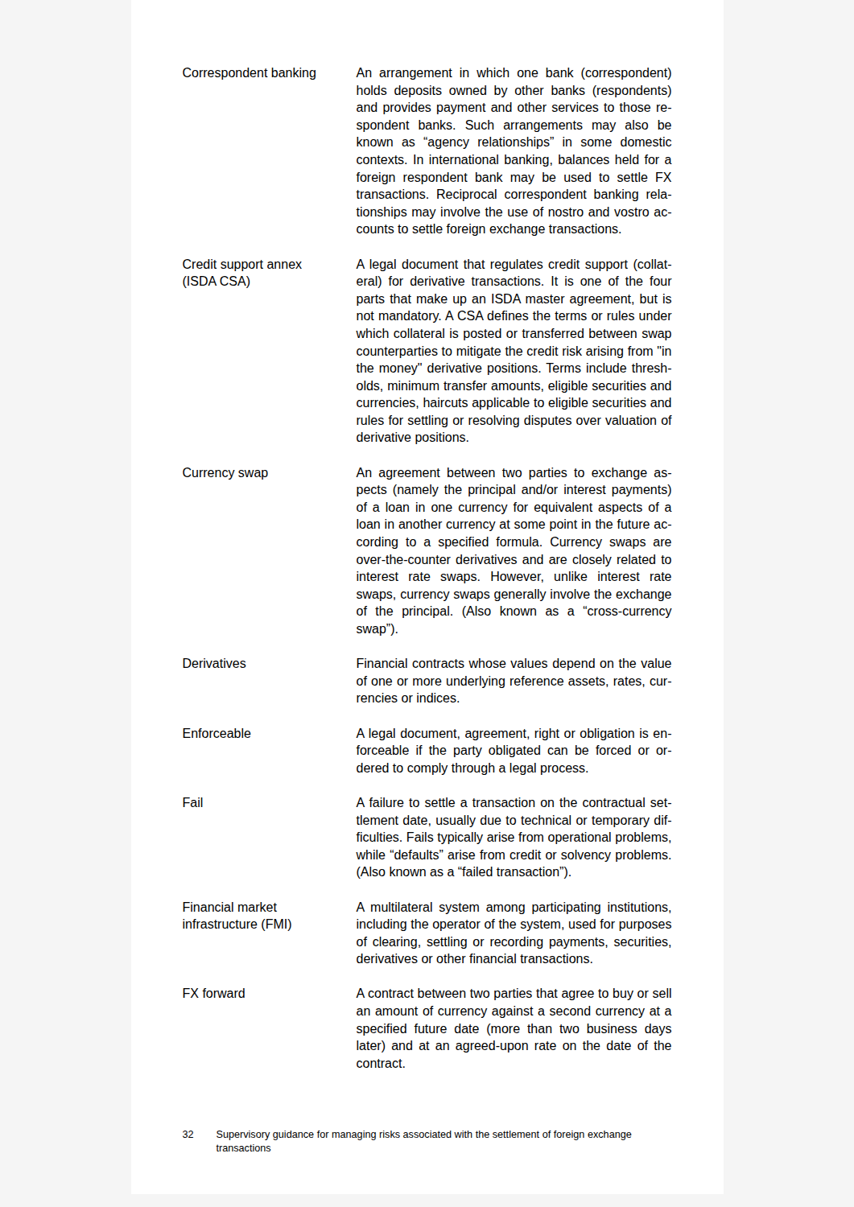Correspondent banking
An arrangement in which one bank (correspondent) holds deposits owned by other banks (respondents) and provides payment and other services to those respondent banks. Such arrangements may also be known as “agency relationships” in some domestic contexts. In international banking, balances held for a foreign respondent bank may be used to settle FX transactions. Reciprocal correspondent banking relationships may involve the use of nostro and vostro accounts to settle foreign exchange transactions.
Credit support annex (ISDA CSA)
A legal document that regulates credit support (collateral) for derivative transactions. It is one of the four parts that make up an ISDA master agreement, but is not mandatory. A CSA defines the terms or rules under which collateral is posted or transferred between swap counterparties to mitigate the credit risk arising from "in the money" derivative positions. Terms include thresholds, minimum transfer amounts, eligible securities and currencies, haircuts applicable to eligible securities and rules for settling or resolving disputes over valuation of derivative positions.
Currency swap
An agreement between two parties to exchange aspects (namely the principal and/or interest payments) of a loan in one currency for equivalent aspects of a loan in another currency at some point in the future according to a specified formula. Currency swaps are over-the-counter derivatives and are closely related to interest rate swaps. However, unlike interest rate swaps, currency swaps generally involve the exchange of the principal. (Also known as a “cross-currency swap”).
Derivatives
Financial contracts whose values depend on the value of one or more underlying reference assets, rates, currencies or indices.
Enforceable
A legal document, agreement, right or obligation is enforceable if the party obligated can be forced or ordered to comply through a legal process.
Fail
A failure to settle a transaction on the contractual settlement date, usually due to technical or temporary difficulties. Fails typically arise from operational problems, while “defaults” arise from credit or solvency problems. (Also known as a “failed transaction”).
Financial market infrastructure (FMI)
A multilateral system among participating institutions, including the operator of the system, used for purposes of clearing, settling or recording payments, securities, derivatives or other financial transactions.
FX forward
A contract between two parties that agree to buy or sell an amount of currency against a second currency at a specified future date (more than two business days later) and at an agreed-upon rate on the date of the contract.
32 Supervisory guidance for managing risks associated with the settlement of foreign exchange transactions